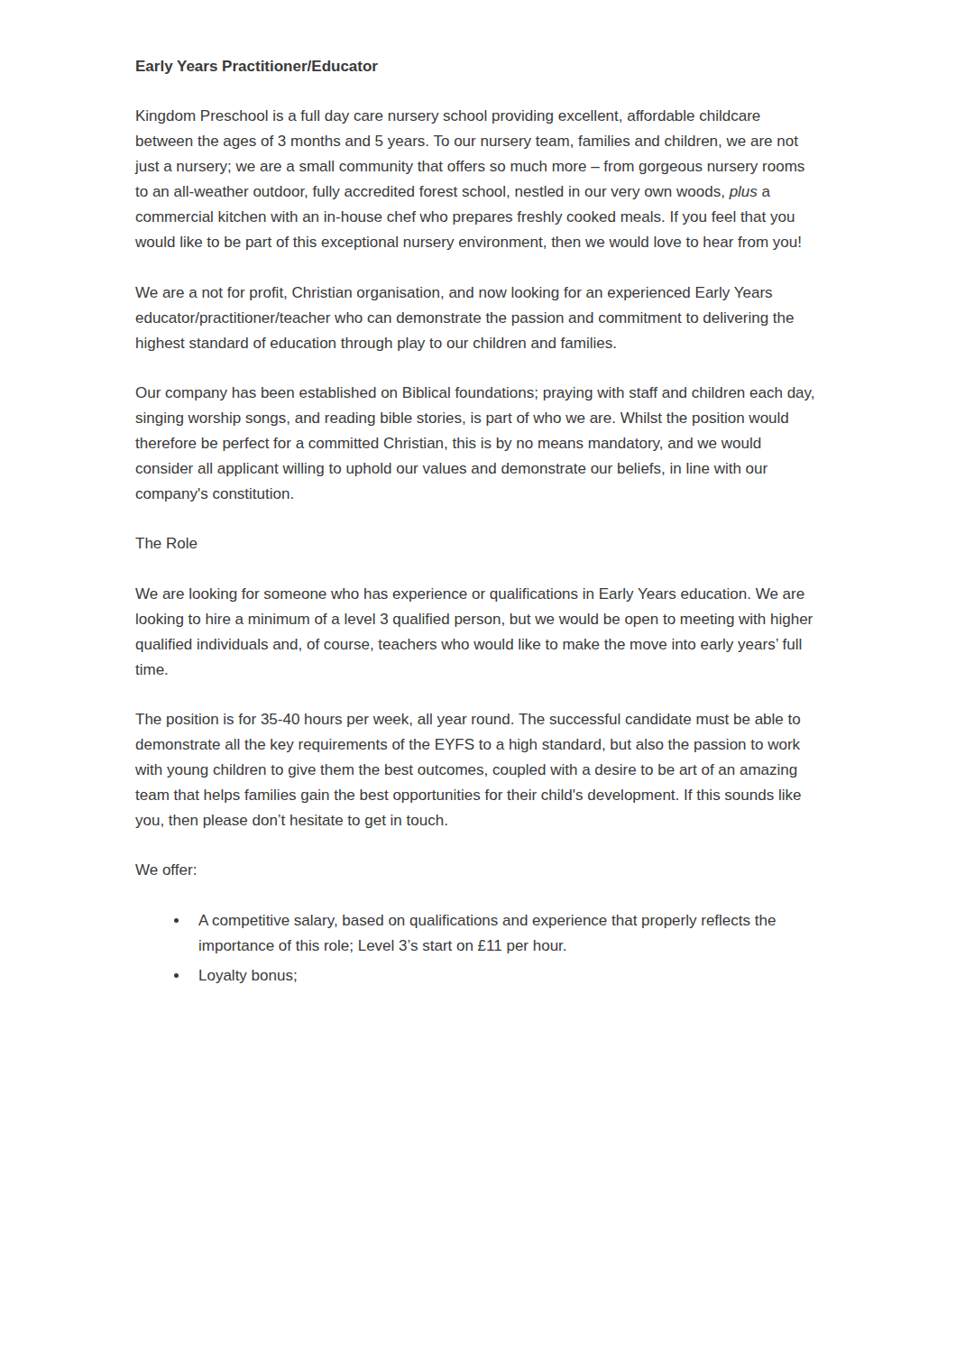Early Years Practitioner/Educator
Kingdom Preschool is a full day care nursery school providing excellent, affordable childcare between the ages of 3 months and 5 years. To our nursery team, families and children, we are not just a nursery; we are a small community that offers so much more – from gorgeous nursery rooms to an all-weather outdoor, fully accredited forest school, nestled in our very own woods, plus a commercial kitchen with an in-house chef who prepares freshly cooked meals. If you feel that you would like to be part of this exceptional nursery environment, then we would love to hear from you!
We are a not for profit, Christian organisation, and now looking for an experienced Early Years educator/practitioner/teacher who can demonstrate the passion and commitment to delivering the highest standard of education through play to our children and families.
Our company has been established on Biblical foundations; praying with staff and children each day, singing worship songs, and reading bible stories, is part of who we are. Whilst the position would therefore be perfect for a committed Christian, this is by no means mandatory, and we would consider all applicant willing to uphold our values and demonstrate our beliefs, in line with our company's constitution.
The Role
We are looking for someone who has experience or qualifications in Early Years education. We are looking to hire a minimum of a level 3 qualified person, but we would be open to meeting with higher qualified individuals and, of course, teachers who would like to make the move into early years’ full time.
The position is for 35-40 hours per week, all year round. The successful candidate must be able to demonstrate all the key requirements of the EYFS to a high standard, but also the passion to work with young children to give them the best outcomes, coupled with a desire to be art of an amazing team that helps families gain the best opportunities for their child's development. If this sounds like you, then please don’t hesitate to get in touch.
We offer:
A competitive salary, based on qualifications and experience that properly reflects the importance of this role; Level 3’s start on £11 per hour.
Loyalty bonus;